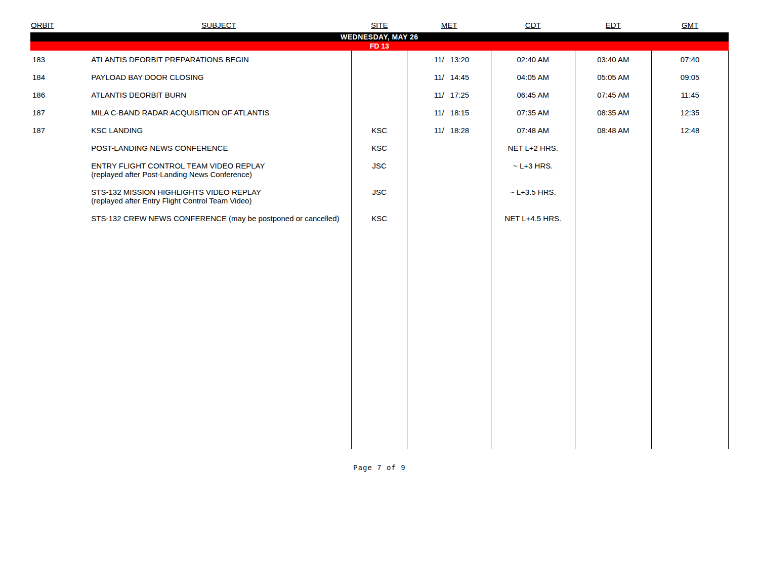| ORBIT | SUBJECT | SITE | MET | CDT | EDT | GMT |
| --- | --- | --- | --- | --- | --- | --- |
| WEDNESDAY, MAY 26 |
| FD 13 |
| 183 | ATLANTIS DEORBIT PREPARATIONS BEGIN | | 11/ 13:20 | 02:40 AM | 03:40 AM | 07:40 |
| 184 | PAYLOAD BAY DOOR CLOSING | | 11/ 14:45 | 04:05 AM | 05:05 AM | 09:05 |
| 186 | ATLANTIS DEORBIT BURN | | 11/ 17:25 | 06:45 AM | 07:45 AM | 11:45 |
| 187 | MILA C-BAND RADAR ACQUISITION OF ATLANTIS | | 11/ 18:15 | 07:35 AM | 08:35 AM | 12:35 |
| 187 | KSC LANDING | KSC | 11/ 18:28 | 07:48 AM | 08:48 AM | 12:48 |
| | POST-LANDING NEWS CONFERENCE | KSC | | NET L+2 HRS. | | |
| | ENTRY FLIGHT CONTROL TEAM VIDEO REPLAY (replayed after Post-Landing News Conference) | JSC | | ~ L+3 HRS. | | |
| | STS-132 MISSION HIGHLIGHTS VIDEO REPLAY (replayed after Entry Flight Control Team Video) | JSC | | ~ L+3.5 HRS. | | |
| | STS-132 CREW NEWS CONFERENCE (may be postponed or cancelled) | KSC | | NET L+4.5 HRS. | | |
Page 7 of 9